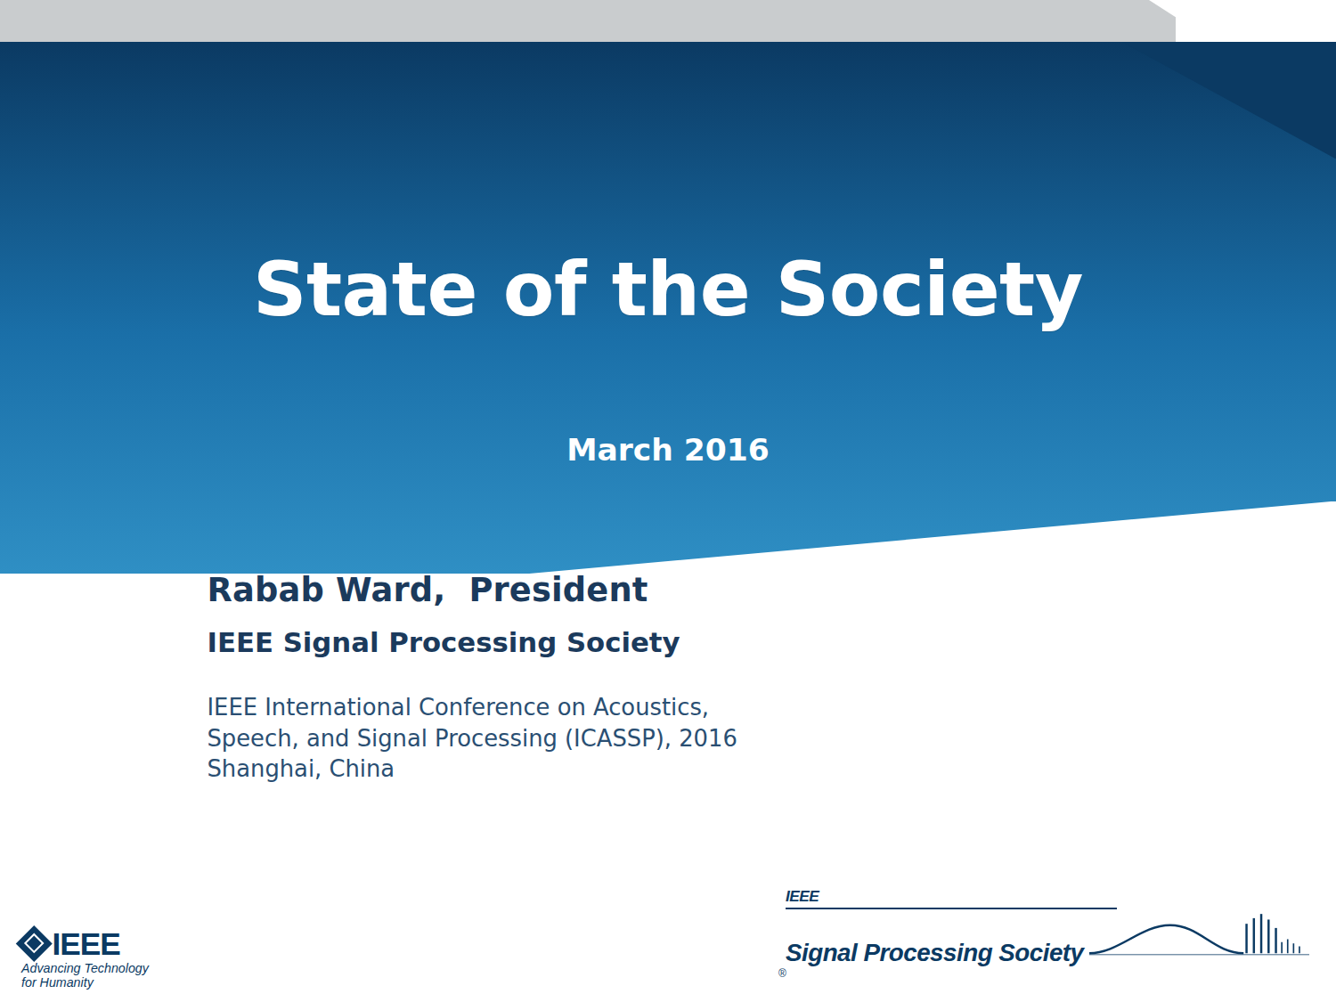State of the Society
March 2016
Rabab Ward, President
IEEE Signal Processing Society
IEEE International Conference on Acoustics,
Speech, and Signal Processing (ICASSP), 2016
Shanghai, China
IEEE
Advancing Technology
for Humanity
IEEE
Signal Processing Society
®